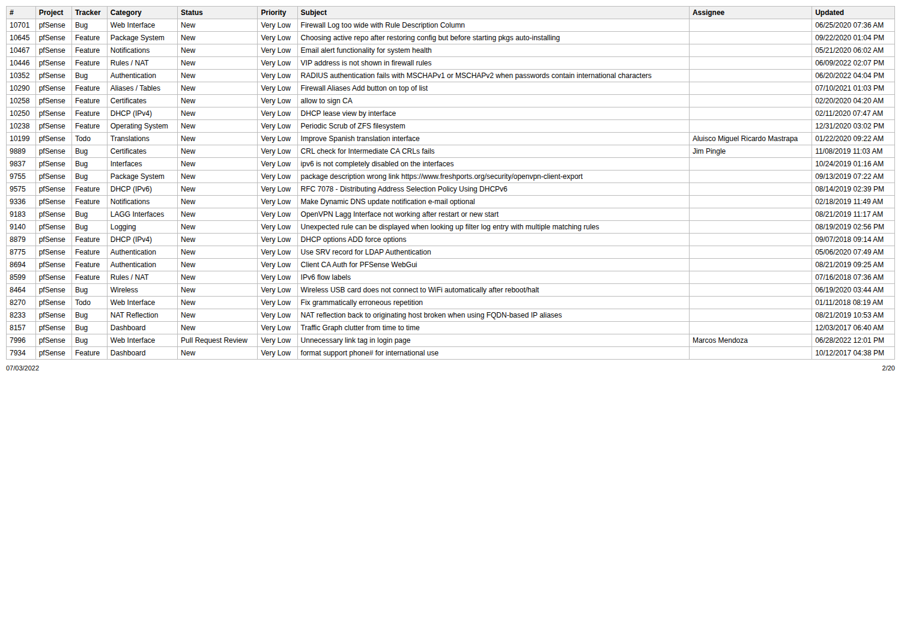| # | Project | Tracker | Category | Status | Priority | Subject | Assignee | Updated |
| --- | --- | --- | --- | --- | --- | --- | --- | --- |
| 10701 | pfSense | Bug | Web Interface | New | Very Low | Firewall Log too wide with Rule Description Column | | 06/25/2020 07:36 AM |
| 10645 | pfSense | Feature | Package System | New | Very Low | Choosing active repo after restoring config but before starting pkgs auto-installing | | 09/22/2020 01:04 PM |
| 10467 | pfSense | Feature | Notifications | New | Very Low | Email alert functionality for system health | | 05/21/2020 06:02 AM |
| 10446 | pfSense | Feature | Rules / NAT | New | Very Low | VIP address is not shown in firewall rules | | 06/09/2022 02:07 PM |
| 10352 | pfSense | Bug | Authentication | New | Very Low | RADIUS authentication fails with MSCHAPv1 or MSCHAPv2 when passwords contain international characters | | 06/20/2022 04:04 PM |
| 10290 | pfSense | Feature | Aliases / Tables | New | Very Low | Firewall Aliases Add button on top of list | | 07/10/2021 01:03 PM |
| 10258 | pfSense | Feature | Certificates | New | Very Low | allow to sign CA | | 02/20/2020 04:20 AM |
| 10250 | pfSense | Feature | DHCP (IPv4) | New | Very Low | DHCP lease view by interface | | 02/11/2020 07:47 AM |
| 10238 | pfSense | Feature | Operating System | New | Very Low | Periodic Scrub of ZFS filesystem | | 12/31/2020 03:02 PM |
| 10199 | pfSense | Todo | Translations | New | Very Low | Improve Spanish translation interface | Aluisco Miguel Ricardo Mastrapa | 01/22/2020 09:22 AM |
| 9889 | pfSense | Bug | Certificates | New | Very Low | CRL check for Intermediate CA CRLs fails | Jim Pingle | 11/08/2019 11:03 AM |
| 9837 | pfSense | Bug | Interfaces | New | Very Low | ipv6 is not completely disabled on the interfaces | | 10/24/2019 01:16 AM |
| 9755 | pfSense | Bug | Package System | New | Very Low | package description wrong link https://www.freshports.org/security/openvpn-client-export | | 09/13/2019 07:22 AM |
| 9575 | pfSense | Feature | DHCP (IPv6) | New | Very Low | RFC 7078 - Distributing Address Selection Policy Using DHCPv6 | | 08/14/2019 02:39 PM |
| 9336 | pfSense | Feature | Notifications | New | Very Low | Make Dynamic DNS update notification e-mail optional | | 02/18/2019 11:49 AM |
| 9183 | pfSense | Bug | LAGG Interfaces | New | Very Low | OpenVPN Lagg Interface not working after restart or new start | | 08/21/2019 11:17 AM |
| 9140 | pfSense | Bug | Logging | New | Very Low | Unexpected rule can be displayed when looking up filter log entry with multiple matching rules | | 08/19/2019 02:56 PM |
| 8879 | pfSense | Feature | DHCP (IPv4) | New | Very Low | DHCP options ADD force options | | 09/07/2018 09:14 AM |
| 8775 | pfSense | Feature | Authentication | New | Very Low | Use SRV record for LDAP Authentication | | 05/06/2020 07:49 AM |
| 8694 | pfSense | Feature | Authentication | New | Very Low | Client CA Auth for PFSense WebGui | | 08/21/2019 09:25 AM |
| 8599 | pfSense | Feature | Rules / NAT | New | Very Low | IPv6 flow labels | | 07/16/2018 07:36 AM |
| 8464 | pfSense | Bug | Wireless | New | Very Low | Wireless USB card does not connect to WiFi automatically after reboot/halt | | 06/19/2020 03:44 AM |
| 8270 | pfSense | Todo | Web Interface | New | Very Low | Fix grammatically erroneous repetition | | 01/11/2018 08:19 AM |
| 8233 | pfSense | Bug | NAT Reflection | New | Very Low | NAT reflection back to originating host broken when using FQDN-based IP aliases | | 08/21/2019 10:53 AM |
| 8157 | pfSense | Bug | Dashboard | New | Very Low | Traffic Graph clutter from time to time | | 12/03/2017 06:40 AM |
| 7996 | pfSense | Bug | Web Interface | Pull Request Review | Very Low | Unnecessary link tag in login page | Marcos Mendoza | 06/28/2022 12:01 PM |
| 7934 | pfSense | Feature | Dashboard | New | Very Low | format support phone# for international use | | 10/12/2017 04:38 PM |
07/03/2022 2/20